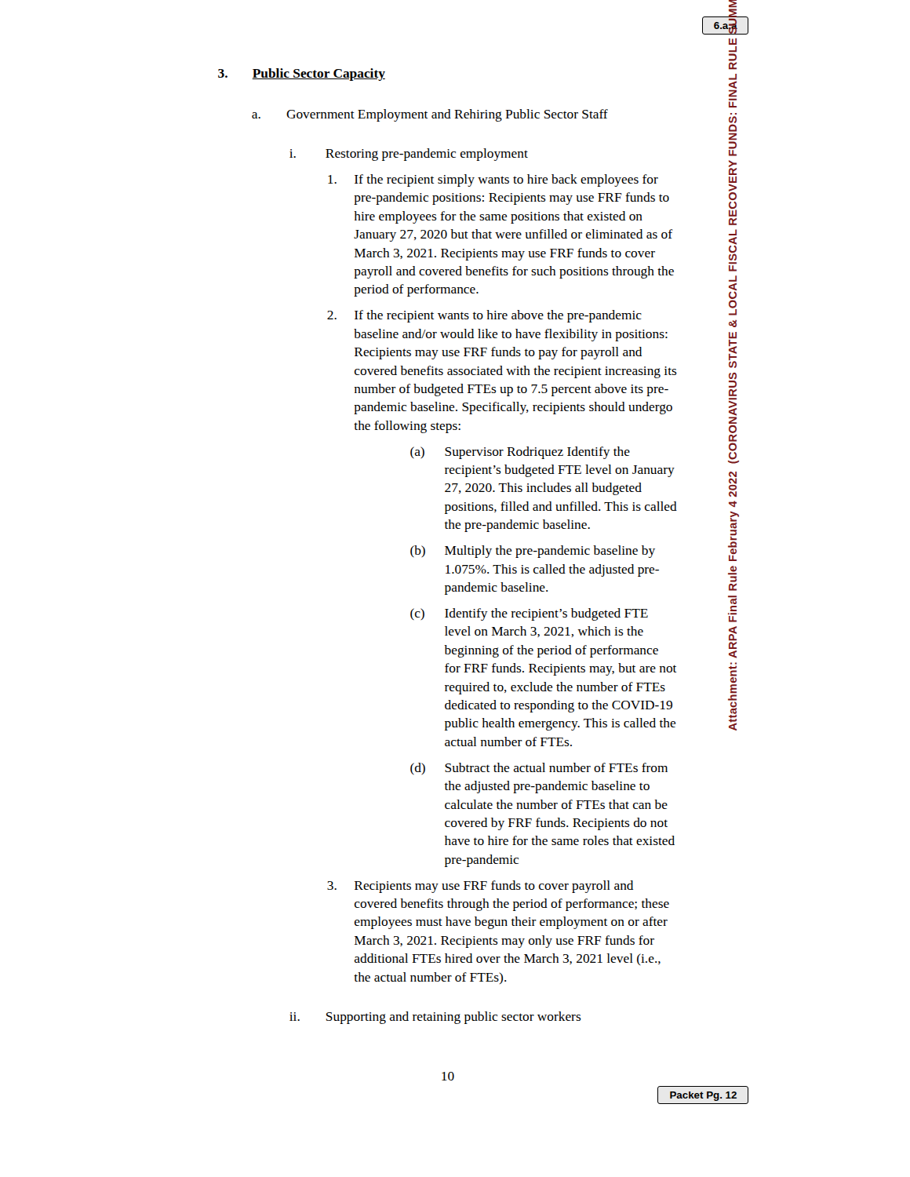6.a.a
Attachment: ARPA Final Rule February 4 2022 (CORONAVIRUS STATE & LOCAL FISCAL RECOVERY FUNDS: FINAL RULE SUMMARY)
3.
Public Sector Capacity
a.
Government Employment and Rehiring Public Sector Staff
i.
Restoring pre-pandemic employment
1.
If the recipient simply wants to hire back employees for pre-pandemic positions: Recipients may use FRF funds to hire employees for the same positions that existed on January 27, 2020 but that were unfilled or eliminated as of March 3, 2021. Recipients may use FRF funds to cover payroll and covered benefits for such positions through the period of performance.
2.
If the recipient wants to hire above the pre-pandemic baseline and/or would like to have flexibility in positions: Recipients may use FRF funds to pay for payroll and covered benefits associated with the recipient increasing its number of budgeted FTEs up to 7.5 percent above its pre-pandemic baseline. Specifically, recipients should undergo the following steps:
(a)
Supervisor Rodriquez Identify the recipient’s budgeted FTE level on January 27, 2020. This includes all budgeted positions, filled and unfilled. This is called the pre-pandemic baseline.
(b)
Multiply the pre-pandemic baseline by 1.075%. This is called the adjusted pre-pandemic baseline.
(c)
Identify the recipient’s budgeted FTE level on March 3, 2021, which is the beginning of the period of performance for FRF funds. Recipients may, but are not required to, exclude the number of FTEs dedicated to responding to the COVID-19 public health emergency. This is called the actual number of FTEs.
(d)
Subtract the actual number of FTEs from the adjusted pre-pandemic baseline to calculate the number of FTEs that can be covered by FRF funds. Recipients do not have to hire for the same roles that existed pre-pandemic
3.
Recipients may use FRF funds to cover payroll and covered benefits through the period of performance; these employees must have begun their employment on or after March 3, 2021. Recipients may only use FRF funds for additional FTEs hired over the March 3, 2021 level (i.e., the actual number of FTEs).
ii.
Supporting and retaining public sector workers
10
Packet Pg. 12